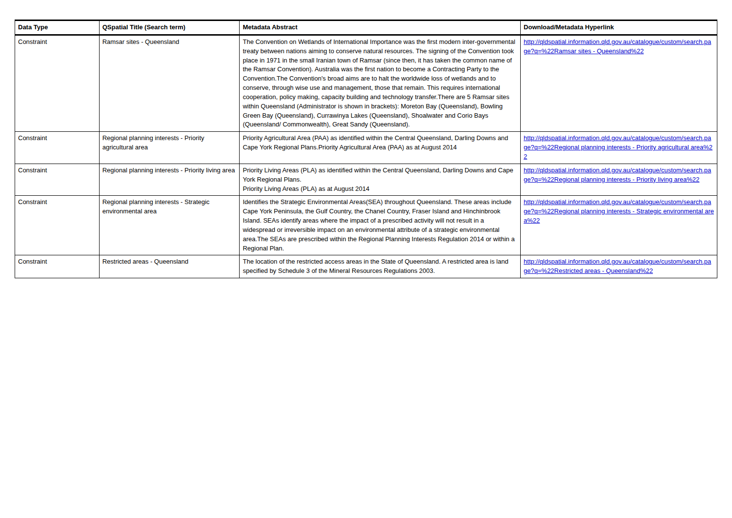| Data Type | QSpatial Title (Search term) | Metadata Abstract | Download/Metadata Hyperlink |
| --- | --- | --- | --- |
| Constraint | Ramsar sites - Queensland | The Convention on Wetlands of International Importance was the first modern inter-governmental treaty between nations aiming to conserve natural resources. The signing of the Convention took place in 1971 in the small Iranian town of Ramsar (since then, it has taken the common name of the Ramsar Convention). Australia was the first nation to become a Contracting Party to the Convention.The Convention's broad aims are to halt the worldwide loss of wetlands and to conserve, through wise use and management, those that remain. This requires international cooperation, policy making, capacity building and technology transfer.There are 5 Ramsar sites within Queensland (Administrator is shown in brackets): Moreton Bay (Queensland), Bowling Green Bay (Queensland), Currawinya Lakes (Queensland), Shoalwater and Corio Bays (Queensland/ Commonwealth), Great Sandy (Queensland). | http://qldspatial.information.qld.gov.au/catalogue/custom/search.page?q=%22Ramsar sites - Queensland%22 |
| Constraint | Regional planning interests - Priority agricultural area | Priority Agricultural Area (PAA) as identified within the Central Queensland, Darling Downs and Cape York Regional Plans.Priority Agricultural Area (PAA) as at August 2014 | http://qldspatial.information.qld.gov.au/catalogue/custom/search.page?q=%22Regional planning interests - Priority agricultural area%22 |
| Constraint | Regional planning interests - Priority living area | Priority Living Areas (PLA) as identified within the Central Queensland, Darling Downs and Cape York Regional Plans. Priority Living Areas (PLA) as at August 2014 | http://qldspatial.information.qld.gov.au/catalogue/custom/search.page?q=%22Regional planning interests - Priority living area%22 |
| Constraint | Regional planning interests - Strategic environmental area | Identifies the Strategic Environmental Areas(SEA) throughout Queensland. These areas include Cape York Peninsula, the Gulf Country, the Chanel Country, Fraser Island and Hinchinbrook Island. SEAs identify areas where the impact of a prescribed activity will not result in a widespread or irreversible impact on an environmental attribute of a strategic environmental area.The SEAs are prescribed within the Regional Planning Interests Regulation 2014 or within a Regional Plan. | http://qldspatial.information.qld.gov.au/catalogue/custom/search.page?q=%22Regional planning interests - Strategic environmental area%22 |
| Constraint | Restricted areas - Queensland | The location of the restricted access areas in the State of Queensland. A restricted area is land specified by Schedule 3 of the Mineral Resources Regulations 2003. | http://qldspatial.information.qld.gov.au/catalogue/custom/search.page?q=%22Restricted areas - Queensland%22 |